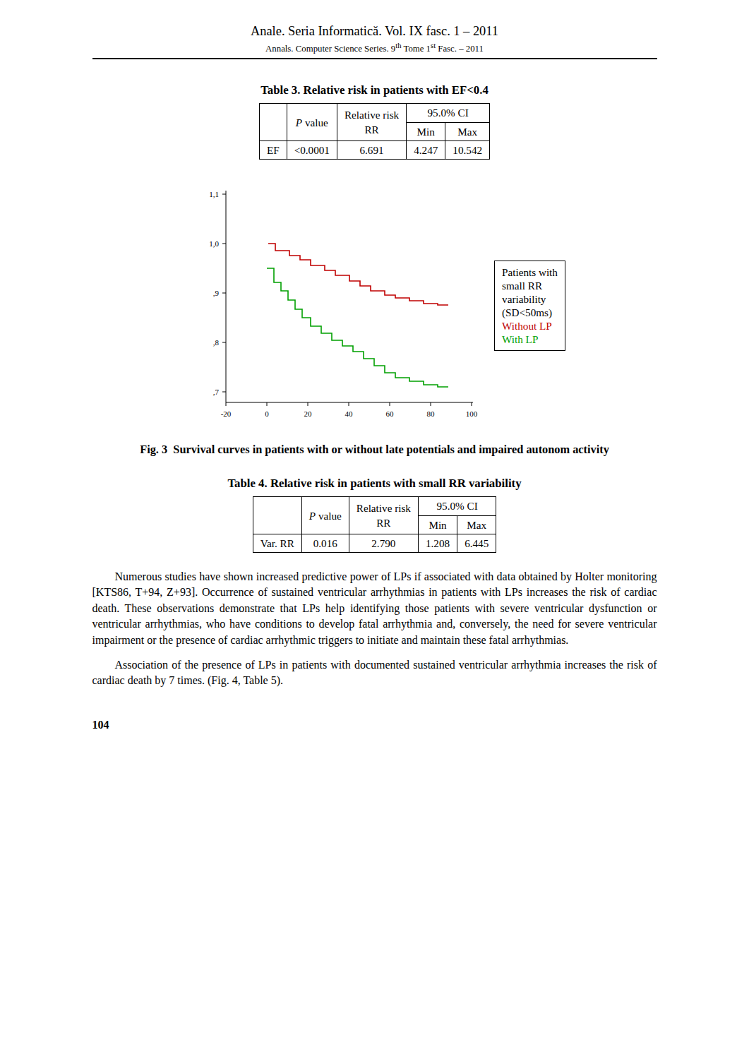Anale. Seria Informatică. Vol. IX fasc. 1 – 2011
Annals. Computer Science Series. 9th Tome 1st Fasc. – 2011
Table 3. Relative risk in patients with EF<0.4
| | P value | Relative risk RR | 95.0% CI |
| Min | Max |
| EF | <0.0001 | 6.691 | 4.247 | 10.542 |
1,1 1,0 ,9 ,8 ,7 -20 0 20 40 60 80 100
Patients with
small RR
variability
(SD<50ms)
Without LP
With LP
Fig. 3 Survival curves in patients with or without late potentials and impaired autonom activity
Table 4. Relative risk in patients with small RR variability
| | P value | Relative risk RR | 95.0% CI |
| Min | Max |
| Var. RR | 0.016 | 2.790 | 1.208 | 6.445 |
Numerous studies have shown increased predictive power of LPs if associated with data obtained by Holter monitoring [KTS86, T+94, Z+93]. Occurrence of sustained ventricular arrhythmias in patients with LPs increases the risk of cardiac death. These observations demonstrate that LPs help identifying those patients with severe ventricular dysfunction or ventricular arrhythmias, who have conditions to develop fatal arrhythmia and, conversely, the need for severe ventricular impairment or the presence of cardiac arrhythmic triggers to initiate and maintain these fatal arrhythmias.
Association of the presence of LPs in patients with documented sustained ventricular arrhythmia increases the risk of cardiac death by 7 times. (Fig. 4, Table 5).
104